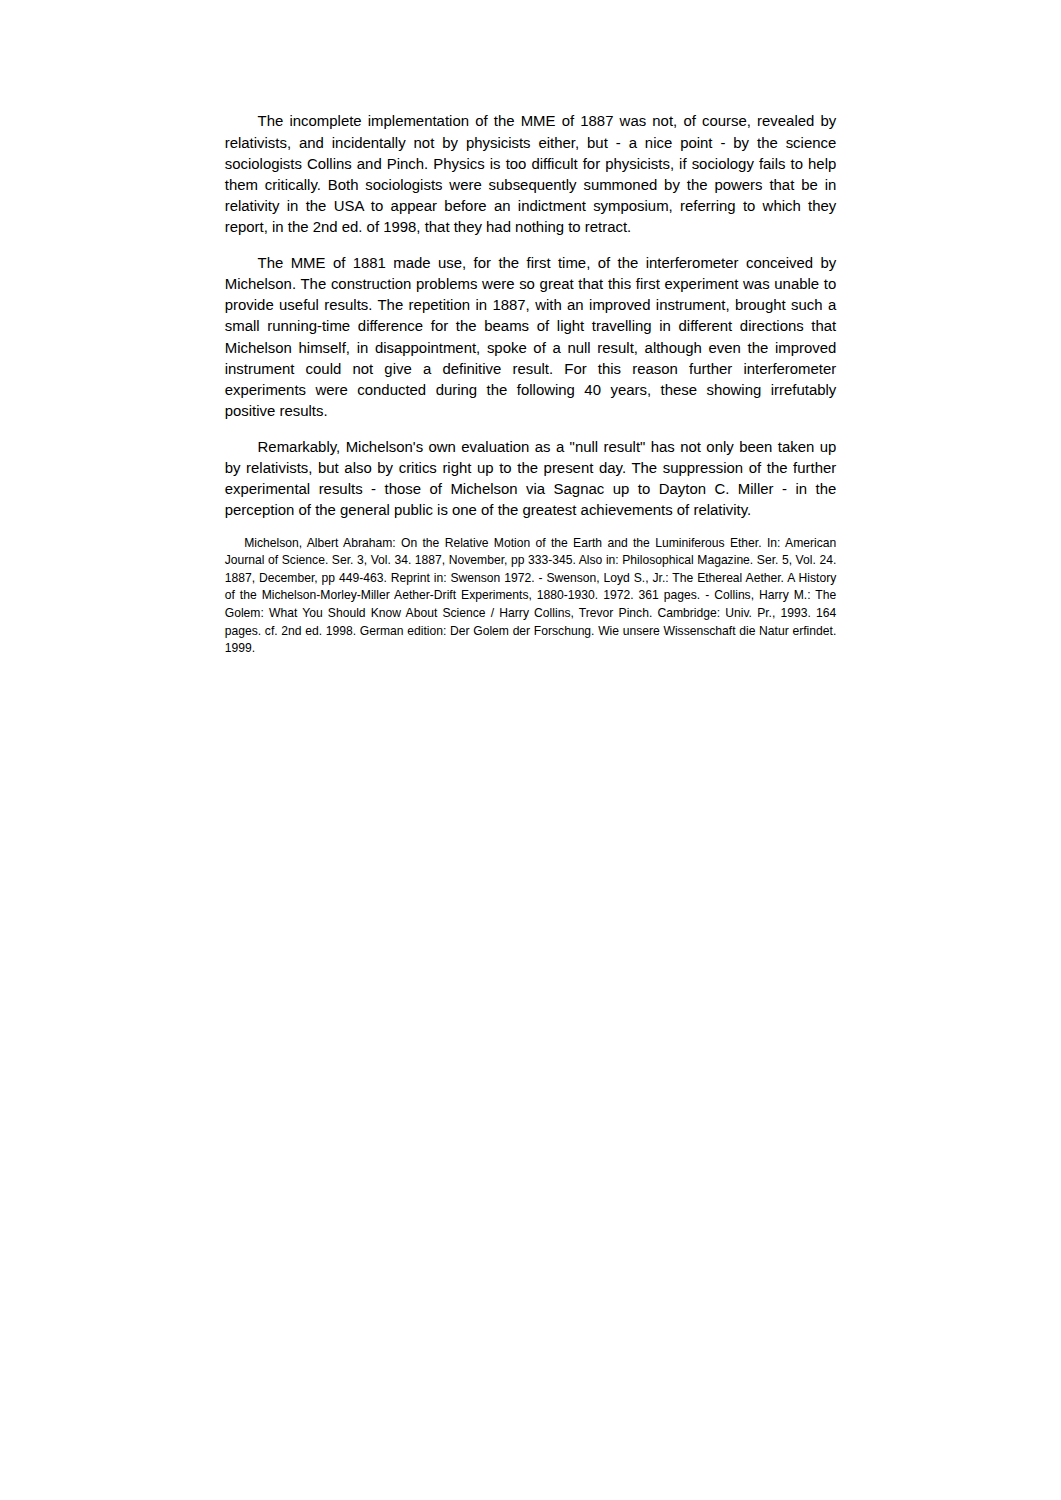The incomplete implementation of the MME of 1887 was not, of course, revealed by relativists, and incidentally not by physicists either, but - a nice point - by the science sociologists Collins and Pinch. Physics is too difficult for physicists, if sociology fails to help them critically. Both sociologists were subsequently summoned by the powers that be in relativity in the USA to appear before an indictment symposium, referring to which they report, in the 2nd ed. of 1998, that they had nothing to retract.
The MME of 1881 made use, for the first time, of the interferometer conceived by Michelson. The construction problems were so great that this first experiment was unable to provide useful results. The repetition in 1887, with an improved instrument, brought such a small running-time difference for the beams of light travelling in different directions that Michelson himself, in disappointment, spoke of a null result, although even the improved instrument could not give a definitive result. For this reason further interferometer experiments were conducted during the following 40 years, these showing irrefutably positive results.
Remarkably, Michelson's own evaluation as a "null result" has not only been taken up by relativists, but also by critics right up to the present day. The suppression of the further experimental results - those of Michelson via Sagnac up to Dayton C. Miller - in the perception of the general public is one of the greatest achievements of relativity.
Michelson, Albert Abraham: On the Relative Motion of the Earth and the Luminiferous Ether. In: American Journal of Science. Ser. 3, Vol. 34. 1887, November, pp 333-345. Also in: Philosophical Magazine. Ser. 5, Vol. 24. 1887, December, pp 449-463. Reprint in: Swenson 1972. - Swenson, Loyd S., Jr.: The Ethereal Aether. A History of the Michelson-Morley-Miller Aether-Drift Experiments, 1880-1930. 1972. 361 pages. - Collins, Harry M.: The Golem: What You Should Know About Science / Harry Collins, Trevor Pinch. Cambridge: Univ. Pr., 1993. 164 pages. cf. 2nd ed. 1998. German edition: Der Golem der Forschung. Wie unsere Wissenschaft die Natur erfindet. 1999.